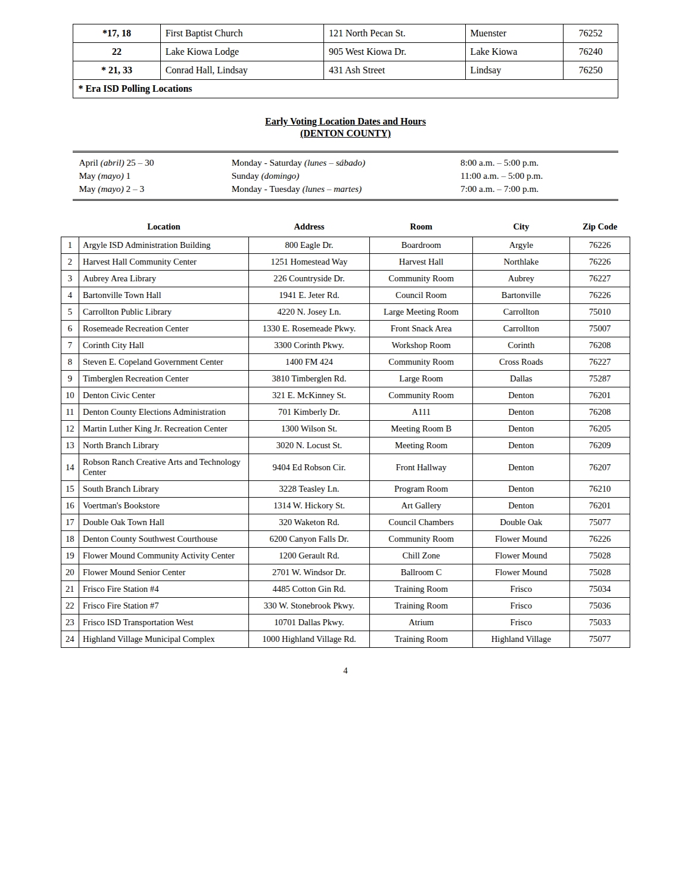| *17, 18 | First Baptist Church | 121 North Pecan St. | Muenster | 76252 |
| 22 | Lake Kiowa Lodge | 905 West Kiowa Dr. | Lake Kiowa | 76240 |
| * 21, 33 | Conrad Hall, Lindsay | 431 Ash Street | Lindsay | 76250 |
| * Era ISD Polling Locations |
Early Voting Location Dates and Hours
(DENTON COUNTY)
| April (abril) 25 – 30 | Monday - Saturday (lunes – sábado) | 8:00 a.m. – 5:00 p.m. |
| May (mayo) 1 | Sunday (domingo) | 11:00 a.m. – 5:00 p.m. |
| May (mayo) 2 – 3 | Monday - Tuesday (lunes – martes) | 7:00 a.m. – 7:00 p.m. |
| | Location | Address | Room | City | Zip Code |
| --- | --- | --- | --- | --- | --- |
| 1 | Argyle ISD Administration Building | 800 Eagle Dr. | Boardroom | Argyle | 76226 |
| 2 | Harvest Hall Community Center | 1251 Homestead Way | Harvest Hall | Northlake | 76226 |
| 3 | Aubrey Area Library | 226 Countryside Dr. | Community Room | Aubrey | 76227 |
| 4 | Bartonville Town Hall | 1941 E. Jeter Rd. | Council Room | Bartonville | 76226 |
| 5 | Carrollton Public Library | 4220 N. Josey Ln. | Large Meeting Room | Carrollton | 75010 |
| 6 | Rosemeade Recreation Center | 1330 E. Rosemeade Pkwy. | Front Snack Area | Carrollton | 75007 |
| 7 | Corinth City Hall | 3300 Corinth Pkwy. | Workshop Room | Corinth | 76208 |
| 8 | Steven E. Copeland Government Center | 1400 FM 424 | Community Room | Cross Roads | 76227 |
| 9 | Timberglen Recreation Center | 3810 Timberglen Rd. | Large Room | Dallas | 75287 |
| 10 | Denton Civic Center | 321 E. McKinney St. | Community Room | Denton | 76201 |
| 11 | Denton County Elections Administration | 701 Kimberly Dr. | A111 | Denton | 76208 |
| 12 | Martin Luther King Jr. Recreation Center | 1300 Wilson St. | Meeting Room B | Denton | 76205 |
| 13 | North Branch Library | 3020 N. Locust St. | Meeting Room | Denton | 76209 |
| 14 | Robson Ranch Creative Arts and Technology Center | 9404 Ed Robson Cir. | Front Hallway | Denton | 76207 |
| 15 | South Branch Library | 3228 Teasley Ln. | Program Room | Denton | 76210 |
| 16 | Voertman's Bookstore | 1314 W. Hickory St. | Art Gallery | Denton | 76201 |
| 17 | Double Oak Town Hall | 320 Waketon Rd. | Council Chambers | Double Oak | 75077 |
| 18 | Denton County Southwest Courthouse | 6200 Canyon Falls Dr. | Community Room | Flower Mound | 76226 |
| 19 | Flower Mound Community Activity Center | 1200 Gerault Rd. | Chill Zone | Flower Mound | 75028 |
| 20 | Flower Mound Senior Center | 2701 W. Windsor Dr. | Ballroom C | Flower Mound | 75028 |
| 21 | Frisco Fire Station #4 | 4485 Cotton Gin Rd. | Training Room | Frisco | 75034 |
| 22 | Frisco Fire Station #7 | 330 W. Stonebrook Pkwy. | Training Room | Frisco | 75036 |
| 23 | Frisco ISD Transportation West | 10701 Dallas Pkwy. | Atrium | Frisco | 75033 |
| 24 | Highland Village Municipal Complex | 1000 Highland Village Rd. | Training Room | Highland Village | 75077 |
4